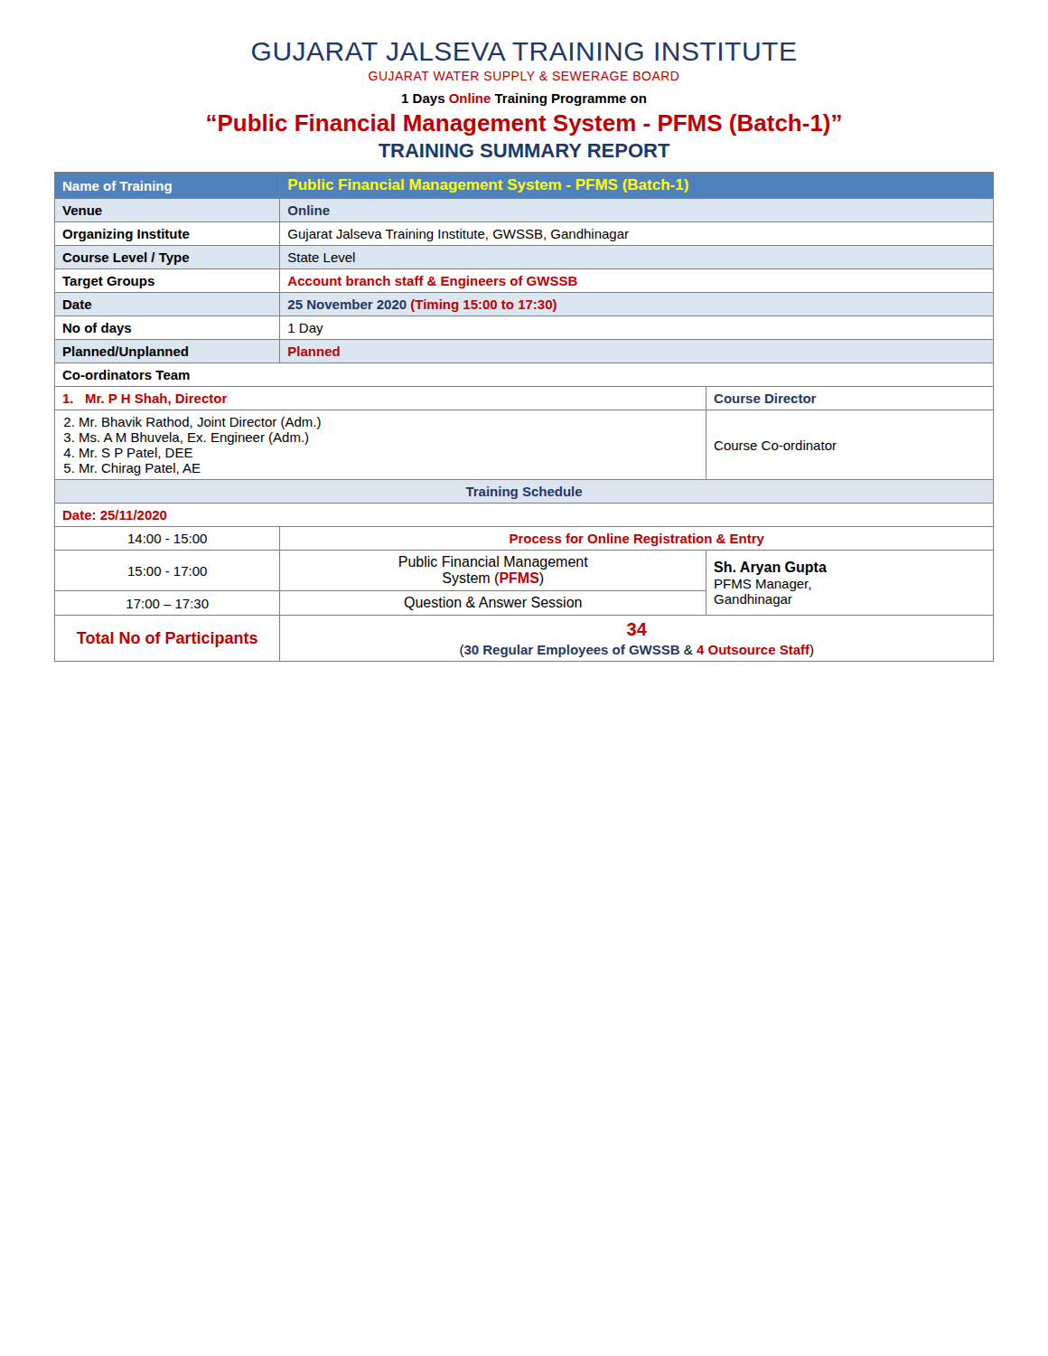GUJARAT JALSEVA TRAINING INSTITUTE
GUJARAT WATER SUPPLY & SEWERAGE BOARD
1 Days Online Training Programme on
“Public Financial Management System - PFMS (Batch-1)”
TRAINING SUMMARY REPORT
| Name of Training | Public Financial Management System - PFMS (Batch-1) |
| Venue | Online |
| Organizing Institute | Gujarat Jalseva Training Institute, GWSSB, Gandhinagar |
| Course Level / Type | State Level |
| Target Groups | Account branch staff & Engineers of GWSSB |
| Date | 25 November 2020 (Timing 15:00 to 17:30) |
| No of days | 1 Day |
| Planned/Unplanned | Planned |
| Co-ordinators Team |
| 1. Mr. P H Shah, Director | Course Director |
| Mr. Bhavik Rathod, Joint Director (Adm.) Ms. A M Bhuvela, Ex. Engineer (Adm.) Mr. S P Patel, DEE Mr. Chirag Patel, AE | Course Co-ordinator |
| Training Schedule |
| Date: 25/11/2020 |
| 14:00 - 15:00 | Process for Online Registration & Entry |
| 15:00 - 17:00 | Public Financial Management System ( PFMS ) | Sh. Aryan Gupta PFMS Manager, Gandhinagar |
| 17:00 – 17:30 | Question & Answer Session |
| Total No of Participants | 34 ( 30 Regular Employees of GWSSB & 4 Outsource Staff ) |